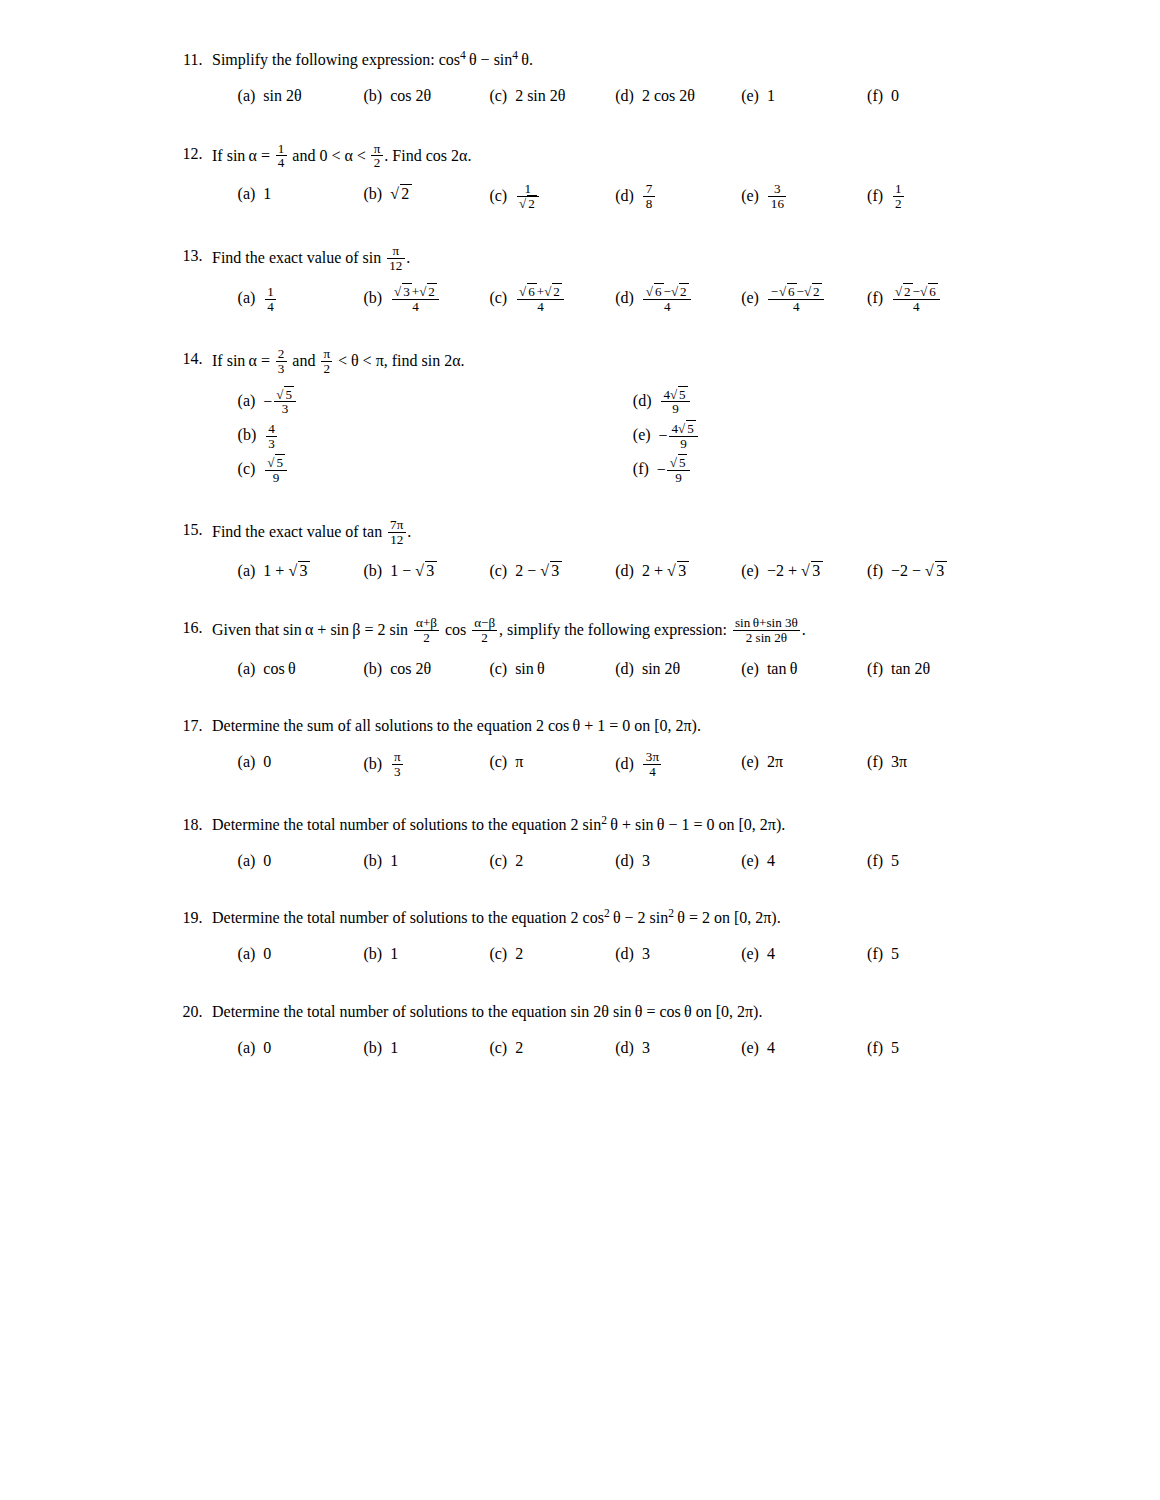Simplify the following expression: cos4 θ − sin4 θ.
(a) sin 2θ
(b) cos 2θ
(c) 2 sin 2θ
(d) 2 cos 2θ
(e) 1
(f) 0
If sin α = 14 and 0 < α < π 2. Find cos 2α.
(a) 1
(b) √2
(c) 1√2
(d) 78
(e) 316
(f) 12
Find the exact value of sin π 12.
(a) 14
(b) √3+√24
(c) √6+√24
(d) √6−√24
(e) −√6−√24
(f) √2−√64
If sin α = 23 and π 2 < θ < π, find sin 2α.
(a) −√53
(b) 43
(c) √59
(d) 4√59
(e) −4√59
(f) −√59
Find the exact value of tan 7π 12.
(a) 1 + √3
(b) 1 − √3
(c) 2 − √3
(d) 2 + √3
(e) −2 + √3
(f) −2 − √3
Given that sin α + sin β = 2 sin α+β 2 cos α−β 2, simplify the following expression: sin θ+sin 3θ 2 sin 2θ.
(a) cos θ
(b) cos 2θ
(c) sin θ
(d) sin 2θ
(e) tan θ
(f) tan 2θ
Determine the sum of all solutions to the equation 2 cos θ + 1 = 0 on [0, 2π).
(a) 0
(b) π 3
(c) π
(d) 3π 4
(e) 2π
(f) 3π
Determine the total number of solutions to the equation 2 sin2 θ + sin θ − 1 = 0 on [0, 2π).
(a) 0
(b) 1
(c) 2
(d) 3
(e) 4
(f) 5
Determine the total number of solutions to the equation 2 cos2 θ − 2 sin2 θ = 2 on [0, 2π).
(a) 0
(b) 1
(c) 2
(d) 3
(e) 4
(f) 5
Determine the total number of solutions to the equation sin 2θ sin θ = cos θ on [0, 2π).
(a) 0
(b) 1
(c) 2
(d) 3
(e) 4
(f) 5